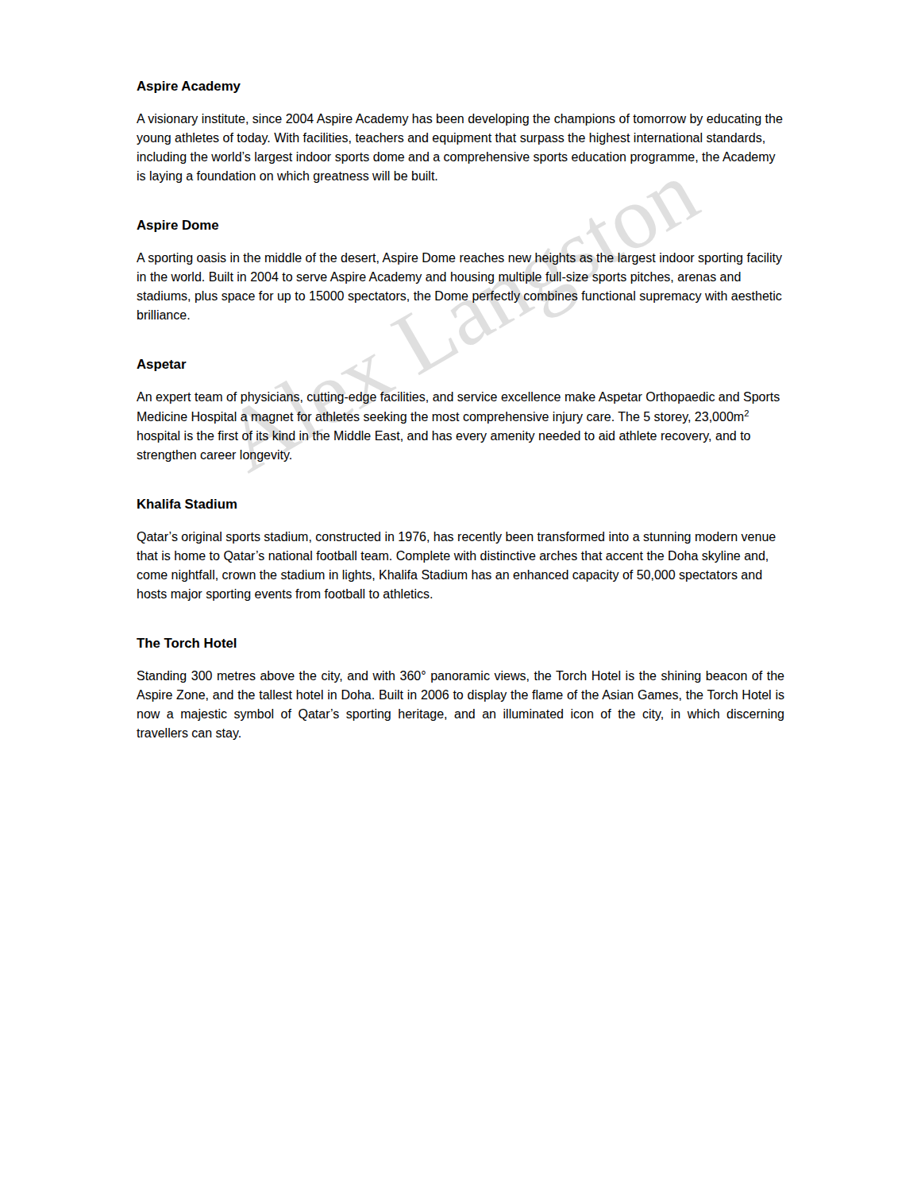Alex Langston
Aspire Academy
A visionary institute, since 2004 Aspire Academy has been developing the champions of tomorrow by educating the young athletes of today. With facilities, teachers and equipment that surpass the highest international standards, including the world’s largest indoor sports dome and a comprehensive sports education programme, the Academy is laying a foundation on which greatness will be built.
Aspire Dome
A sporting oasis in the middle of the desert, Aspire Dome reaches new heights as the largest indoor sporting facility in the world. Built in 2004 to serve Aspire Academy and housing multiple full-size sports pitches, arenas and stadiums, plus space for up to 15000 spectators, the Dome perfectly combines functional supremacy with aesthetic brilliance.
Aspetar
An expert team of physicians, cutting-edge facilities, and service excellence make Aspetar Orthopaedic and Sports Medicine Hospital a magnet for athletes seeking the most comprehensive injury care. The 5 storey, 23,000m2 hospital is the first of its kind in the Middle East, and has every amenity needed to aid athlete recovery, and to strengthen career longevity.
Khalifa Stadium
Qatar’s original sports stadium, constructed in 1976, has recently been transformed into a stunning modern venue that is home to Qatar’s national football team. Complete with distinctive arches that accent the Doha skyline and, come nightfall, crown the stadium in lights, Khalifa Stadium has an enhanced capacity of 50,000 spectators and hosts major sporting events from football to athletics.
The Torch Hotel
Standing 300 metres above the city, and with 360° panoramic views, the Torch Hotel is the shining beacon of the Aspire Zone, and the tallest hotel in Doha. Built in 2006 to display the flame of the Asian Games, the Torch Hotel is now a majestic symbol of Qatar’s sporting heritage, and an illuminated icon of the city, in which discerning travellers can stay.